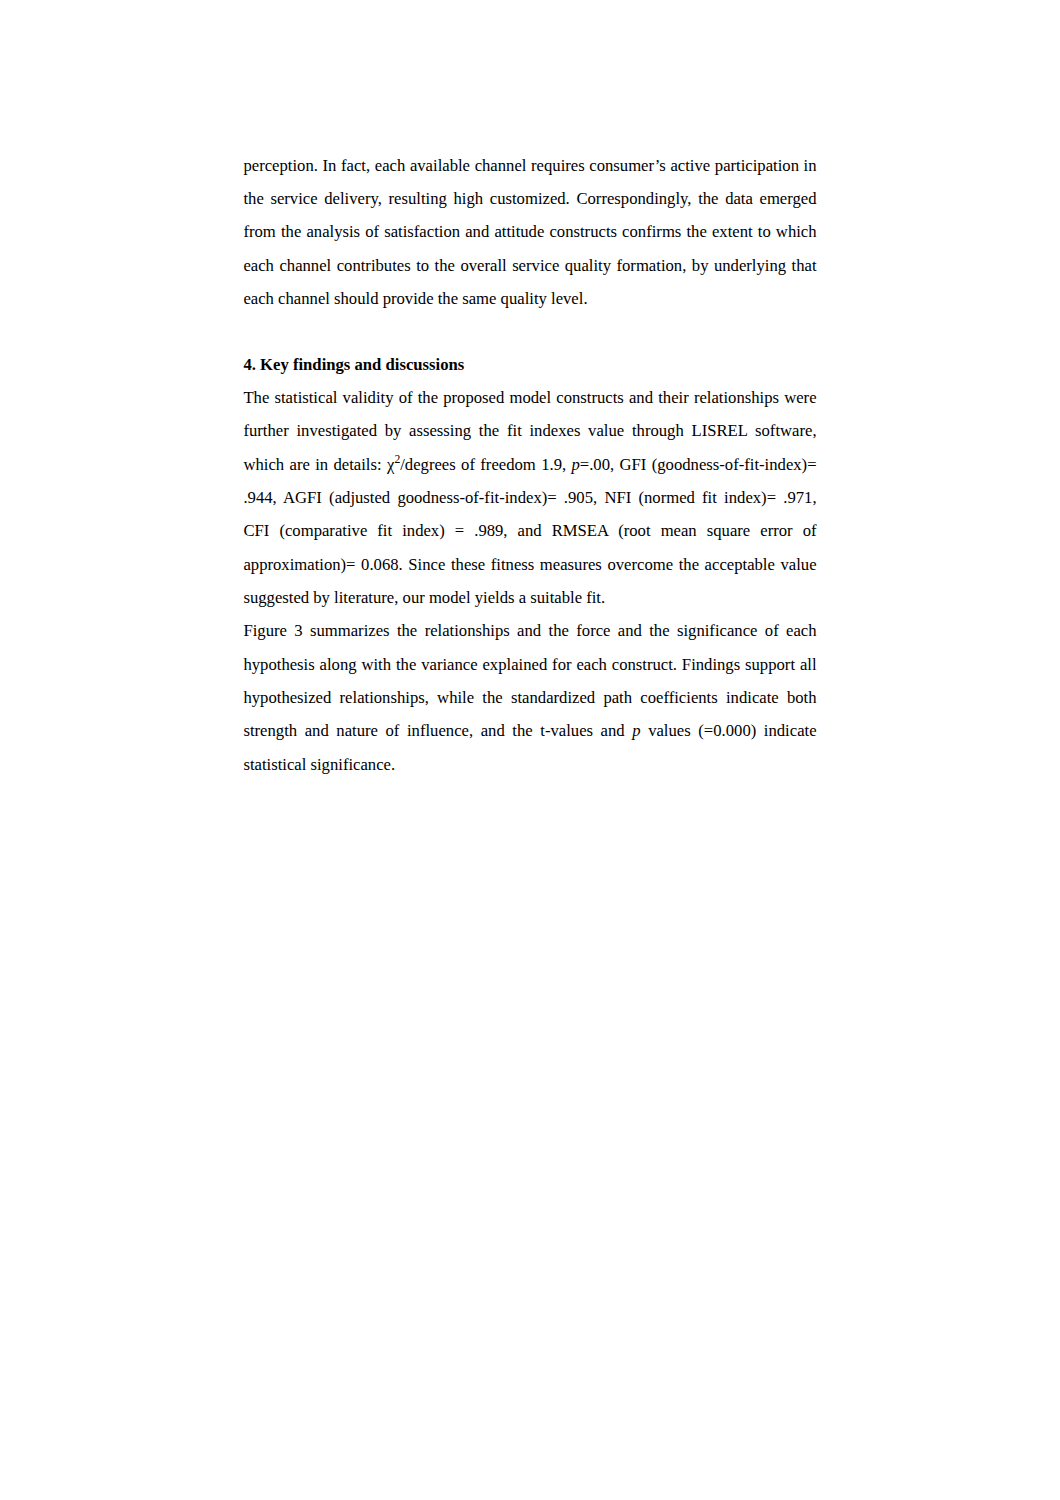perception. In fact, each available channel requires consumer’s active participation in the service delivery, resulting high customized. Correspondingly, the data emerged from the analysis of satisfaction and attitude constructs confirms the extent to which each channel contributes to the overall service quality formation, by underlying that each channel should provide the same quality level.
4. Key findings and discussions
The statistical validity of the proposed model constructs and their relationships were further investigated by assessing the fit indexes value through LISREL software, which are in details: χ2/degrees of freedom 1.9, p=.00, GFI (goodness-of-fit-index)= .944, AGFI (adjusted goodness-of-fit-index)= .905, NFI (normed fit index)= .971, CFI (comparative fit index) = .989, and RMSEA (root mean square error of approximation)= 0.068. Since these fitness measures overcome the acceptable value suggested by literature, our model yields a suitable fit.
Figure 3 summarizes the relationships and the force and the significance of each hypothesis along with the variance explained for each construct. Findings support all hypothesized relationships, while the standardized path coefficients indicate both strength and nature of influence, and the t-values and p values (=0.000) indicate statistical significance.